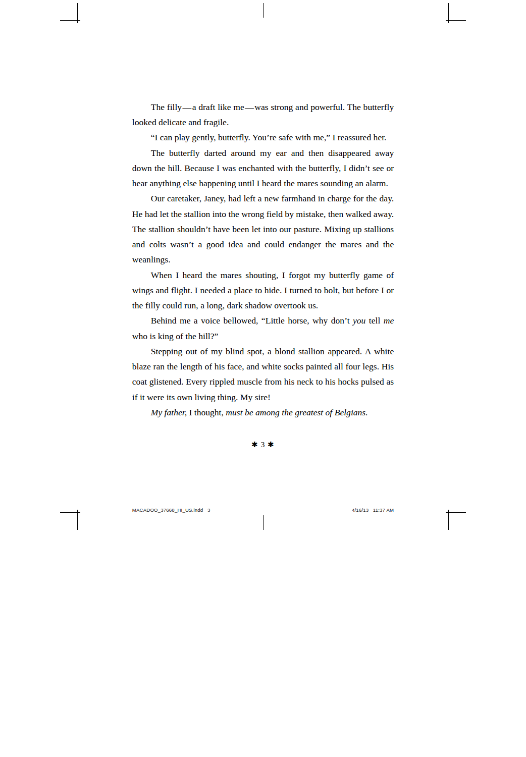The filly — a draft like me — was strong and powerful. The butterfly looked delicate and fragile.
“I can play gently, butterfly. You’re safe with me,” I reassured her.
The butterfly darted around my ear and then disappeared away down the hill. Because I was enchanted with the butterfly, I didn’t see or hear anything else happening until I heard the mares sounding an alarm.
Our caretaker, Janey, had left a new farmhand in charge for the day. He had let the stallion into the wrong field by mistake, then walked away. The stallion shouldn’t have been let into our pasture. Mixing up stallions and colts wasn’t a good idea and could endanger the mares and the weanlings.
When I heard the mares shouting, I forgot my butterfly game of wings and flight. I needed a place to hide. I turned to bolt, but before I or the filly could run, a long, dark shadow overtook us.
Behind me a voice bellowed, “Little horse, why don’t you tell me who is king of the hill?”
Stepping out of my blind spot, a blond stallion appeared. A white blaze ran the length of his face, and white socks painted all four legs. His coat glistened. Every rippled muscle from his neck to his hocks pulsed as if it were its own living thing. My sire!
My father, I thought, must be among the greatest of Belgians.
✱ 3 ✱
MACADOO_37668_HI_US.indd 3 4/16/13 11:37 AM